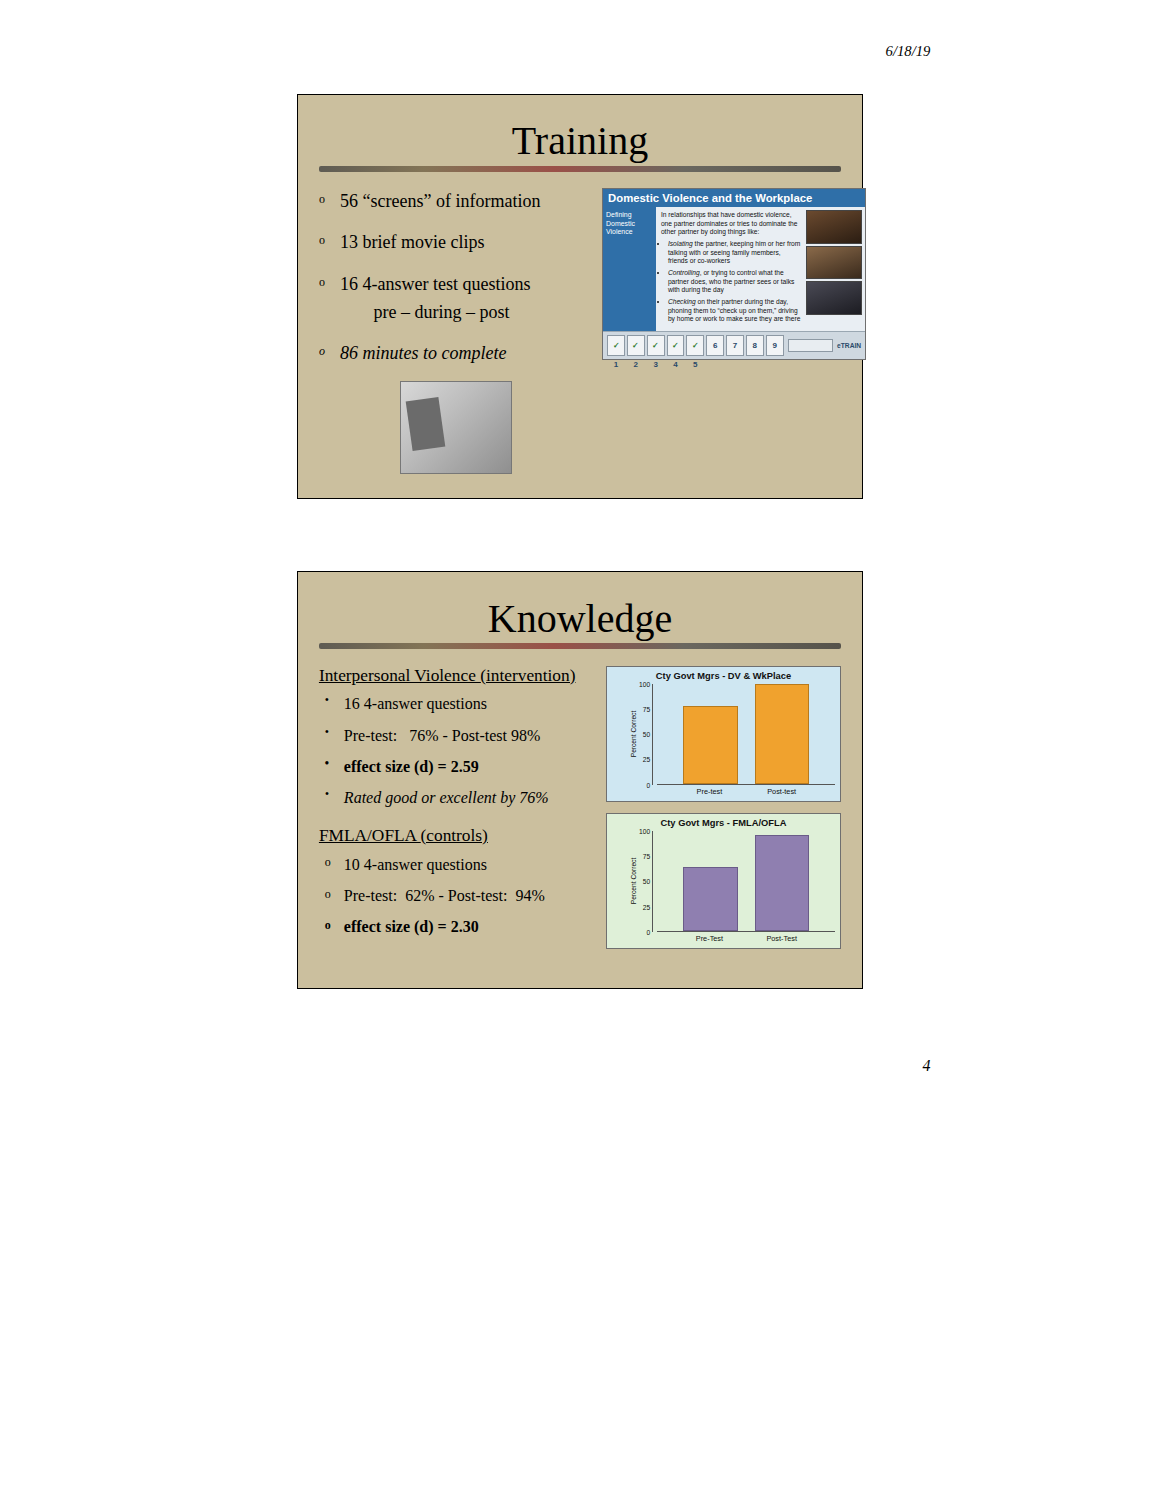6/18/19
Training
56 “screens” of information
13 brief movie clips
16 4-answer test questions pre – during – post
86 minutes to complete
Domestic Violence and the Workplace
Defining
Domestic
Violence
In relationships that have domestic violence, one partner dominates or tries to dominate the other partner by doing things like:
Isolating the partner, keeping him or her from talking with or seeing family members, friends or co-workers
Controlling, or trying to control what the partner does, who the partner sees or talks with during the day
Checking on their partner during the day, phoning them to “check up on them,” driving by home or work to make sure they are there
✓
1
✓
2
✓
3
✓
4
✓
5
6
7
8
9
eTRAIN
Knowledge
Interpersonal Violence (intervention)
16 4-answer questions
Pre-test: 76% - Post-test 98%
effect size (d) = 2.59
Rated good or excellent by 76%
FMLA/OFLA (controls)
10 4-answer questions
Pre-test: 62% - Post-test: 94%
effect size (d) = 2.30
Cty Govt Mgrs - DV & WkPlace
Percent Correct
100 75 50 25 0
Pre-test Post-test
Cty Govt Mgrs - FMLA/OFLA
Percent Correct
100 75 50 25 0
Pre-Test Post-Test
4